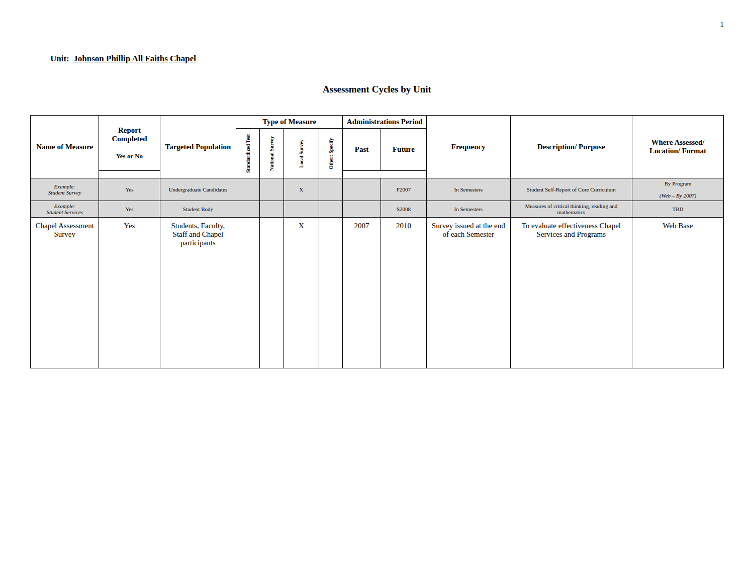1
Unit: Johnson Phillip All Faiths Chapel
Assessment Cycles by Unit
| Name of Measure | Report Completed Yes or No | Targeted Population | Type of Measure | Administrations Period | Frequency | Description/ Purpose | Where Assessed/ Location/ Format |
| --- | --- | --- | --- | --- | --- | --- | --- |
| Standardized Test | National Survey | Local Survey | Other: Specify | Past | Future |
| Example: Student Survey | Yes | Undergraduate Candidates | | | X | | | F2007 | In Semesters | Student Self-Report of Core Curriculum | By Program (Web – By 2007) |
| Example: Student Services | Yes | Student Body | | | | | | S2008 | In Semesters | Measures of critical thinking, reading and mathematics | TBD |
| Chapel Assessment Survey | Yes | Students, Faculty, Staff and Chapel participants | | | X | | 2007 | 2010 | Survey issued at the end of each Semester | To evaluate effectiveness Chapel Services and Programs | Web Base |